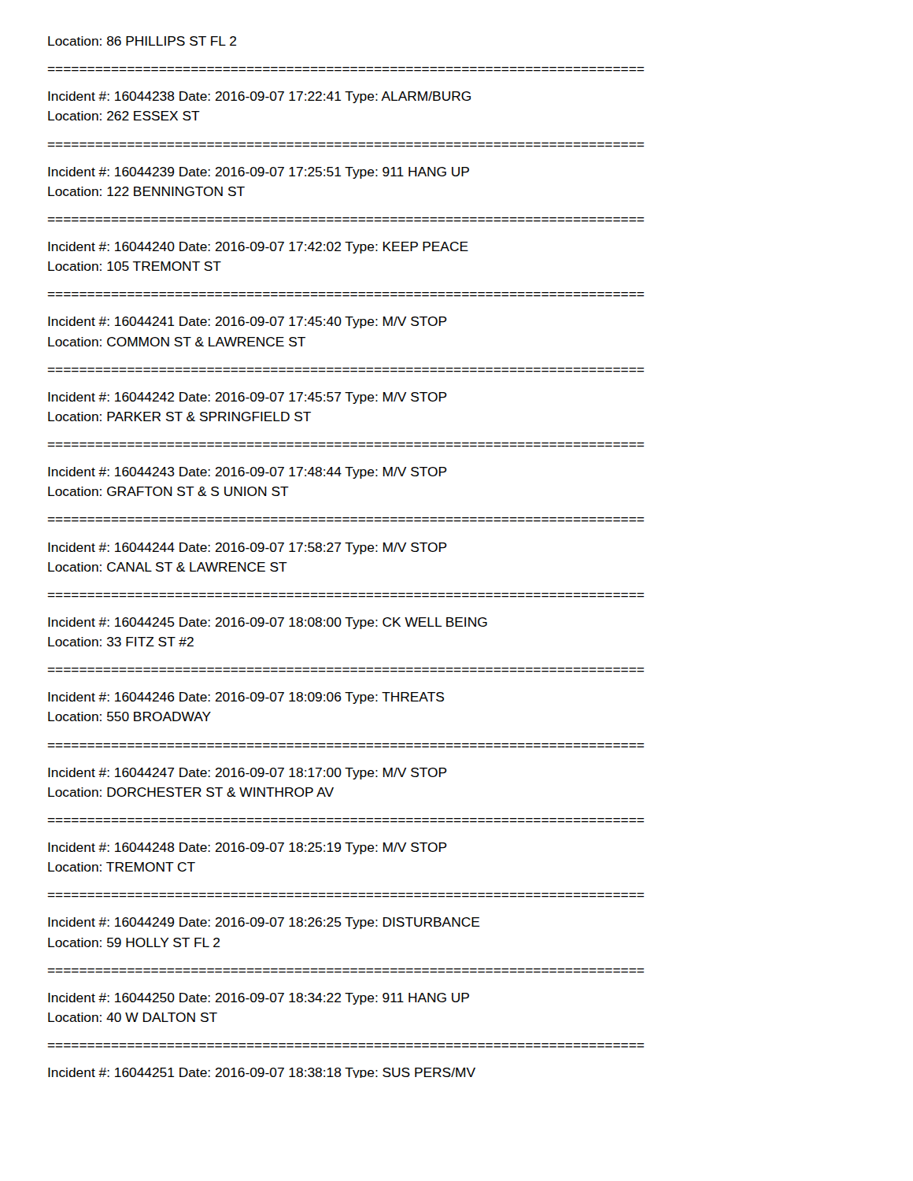Location: 86 PHILLIPS ST FL 2
===========================================================================
Incident #: 16044238 Date: 2016-09-07 17:22:41 Type: ALARM/BURG
Location: 262 ESSEX ST
===========================================================================
Incident #: 16044239 Date: 2016-09-07 17:25:51 Type: 911 HANG UP
Location: 122 BENNINGTON ST
===========================================================================
Incident #: 16044240 Date: 2016-09-07 17:42:02 Type: KEEP PEACE
Location: 105 TREMONT ST
===========================================================================
Incident #: 16044241 Date: 2016-09-07 17:45:40 Type: M/V STOP
Location: COMMON ST & LAWRENCE ST
===========================================================================
Incident #: 16044242 Date: 2016-09-07 17:45:57 Type: M/V STOP
Location: PARKER ST & SPRINGFIELD ST
===========================================================================
Incident #: 16044243 Date: 2016-09-07 17:48:44 Type: M/V STOP
Location: GRAFTON ST & S UNION ST
===========================================================================
Incident #: 16044244 Date: 2016-09-07 17:58:27 Type: M/V STOP
Location: CANAL ST & LAWRENCE ST
===========================================================================
Incident #: 16044245 Date: 2016-09-07 18:08:00 Type: CK WELL BEING
Location: 33 FITZ ST #2
===========================================================================
Incident #: 16044246 Date: 2016-09-07 18:09:06 Type: THREATS
Location: 550 BROADWAY
===========================================================================
Incident #: 16044247 Date: 2016-09-07 18:17:00 Type: M/V STOP
Location: DORCHESTER ST & WINTHROP AV
===========================================================================
Incident #: 16044248 Date: 2016-09-07 18:25:19 Type: M/V STOP
Location: TREMONT CT
===========================================================================
Incident #: 16044249 Date: 2016-09-07 18:26:25 Type: DISTURBANCE
Location: 59 HOLLY ST FL 2
===========================================================================
Incident #: 16044250 Date: 2016-09-07 18:34:22 Type: 911 HANG UP
Location: 40 W DALTON ST
===========================================================================
Incident #: 16044251 Date: 2016-09-07 18:38:18 Type: SUS PERS/MV